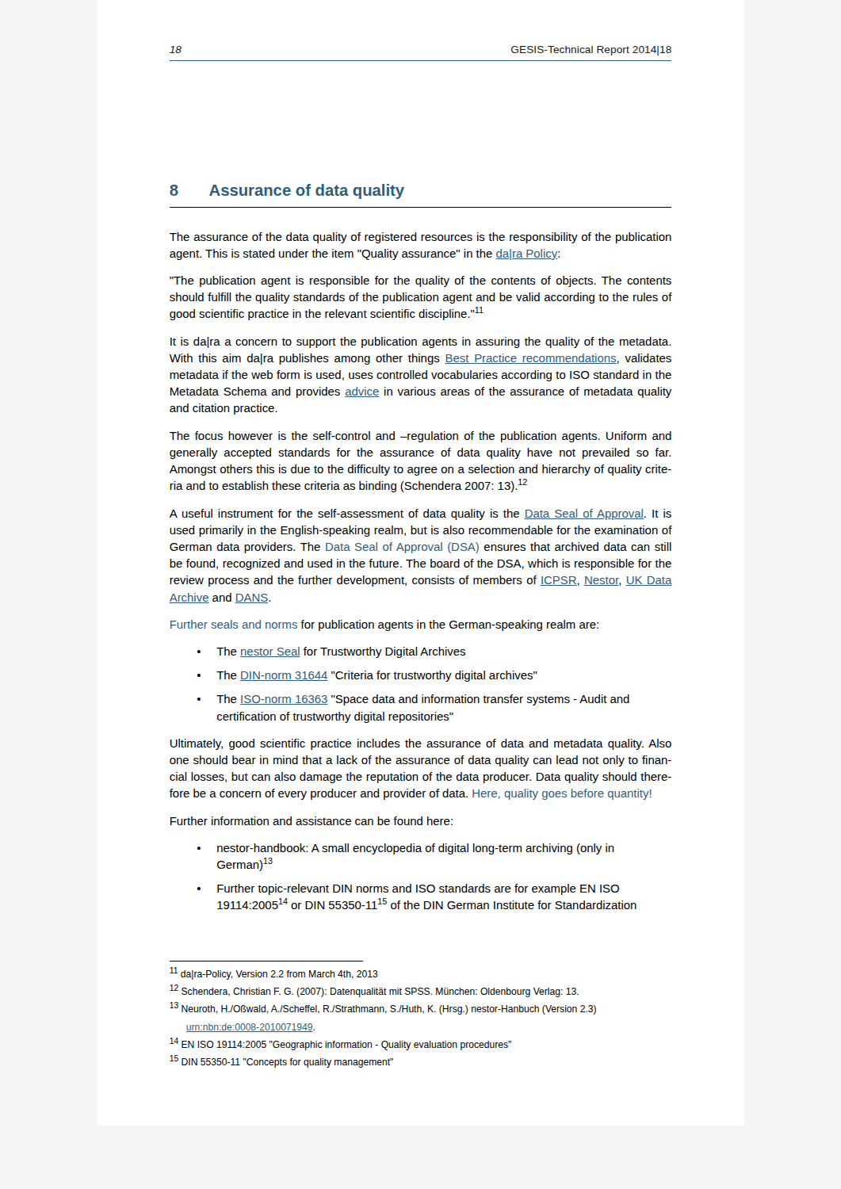18 GESIS-Technical Report 2014|18
8 Assurance of data quality
The assurance of the data quality of registered resources is the responsibility of the publication agent. This is stated under the item "Quality assurance" in the da|ra Policy:
"The publication agent is responsible for the quality of the contents of objects. The contents should fulfill the quality standards of the publication agent and be valid according to the rules of good scientific practice in the relevant scientific discipline."11
It is da|ra a concern to support the publication agents in assuring the quality of the metadata. With this aim da|ra publishes among other things Best Practice recommendations, validates metadata if the web form is used, uses controlled vocabularies according to ISO standard in the Metadata Schema and provides advice in various areas of the assurance of metadata quality and citation practice.
The focus however is the self-control and –regulation of the publication agents. Uniform and generally accepted standards for the assurance of data quality have not prevailed so far. Amongst others this is due to the difficulty to agree on a selection and hierarchy of quality criteria and to establish these criteria as binding (Schendera 2007: 13).12
A useful instrument for the self-assessment of data quality is the Data Seal of Approval. It is used primarily in the English-speaking realm, but is also recommendable for the examination of German data providers. The Data Seal of Approval (DSA) ensures that archived data can still be found, recognized and used in the future. The board of the DSA, which is responsible for the review process and the further development, consists of members of ICPSR, Nestor, UK Data Archive and DANS.
Further seals and norms for publication agents in the German-speaking realm are:
The nestor Seal for Trustworthy Digital Archives
The DIN-norm 31644 "Criteria for trustworthy digital archives"
The ISO-norm 16363 "Space data and information transfer systems - Audit and certification of trustworthy digital repositories"
Ultimately, good scientific practice includes the assurance of data and metadata quality. Also one should bear in mind that a lack of the assurance of data quality can lead not only to financial losses, but can also damage the reputation of the data producer. Data quality should therefore be a concern of every producer and provider of data. Here, quality goes before quantity!
Further information and assistance can be found here:
nestor-handbook: A small encyclopedia of digital long-term archiving (only in German)13
Further topic-relevant DIN norms and ISO standards are for example EN ISO 19114:200514 or DIN 55350-1115 of the DIN German Institute for Standardization
11 da|ra-Policy, Version 2.2 from March 4th, 2013
12 Schendera, Christian F. G. (2007): Datenqualität mit SPSS. München: Oldenbourg Verlag: 13.
13 Neuroth, H./Oßwald, A./Scheffel, R./Strathmann, S./Huth, K. (Hrsg.) nestor-Hanbuch (Version 2.3)
urn:nbn:de:0008-2010071949.
14 EN ISO 19114:2005 "Geographic information - Quality evaluation procedures"
15 DIN 55350-11 "Concepts for quality management"